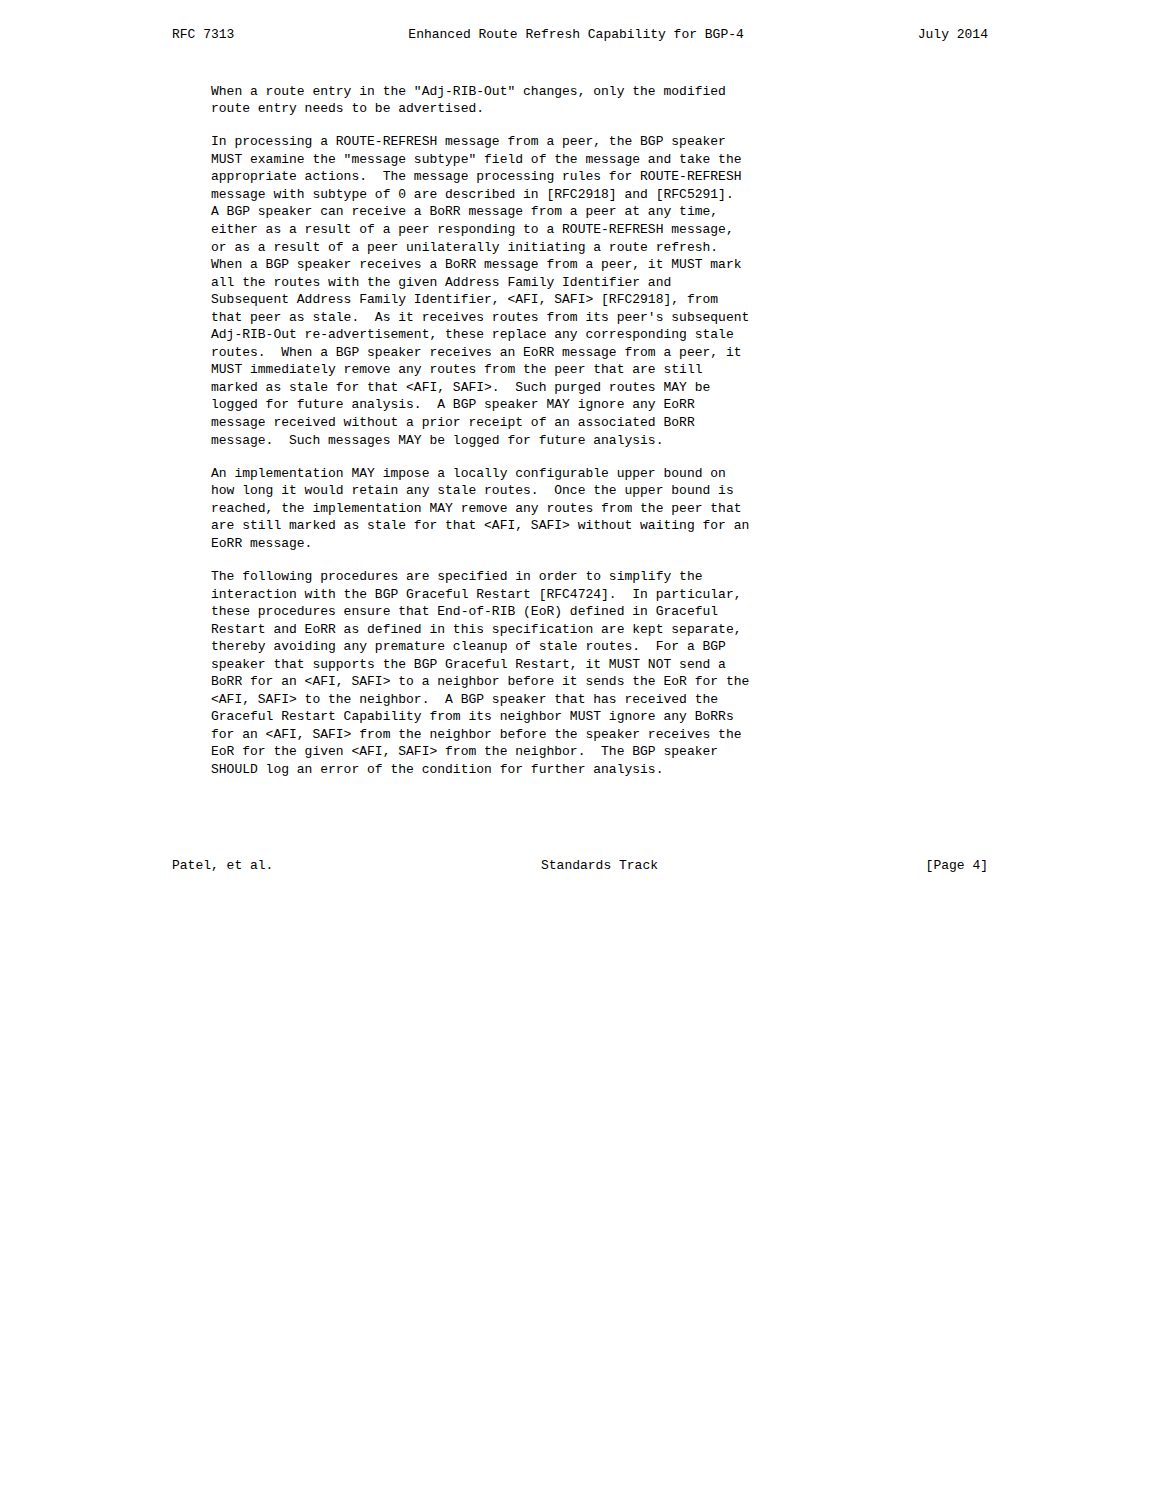RFC 7313 Enhanced Route Refresh Capability for BGP-4 July 2014
When a route entry in the "Adj-RIB-Out" changes, only the modified route entry needs to be advertised.
In processing a ROUTE-REFRESH message from a peer, the BGP speaker MUST examine the "message subtype" field of the message and take the appropriate actions. The message processing rules for ROUTE-REFRESH message with subtype of 0 are described in [RFC2918] and [RFC5291]. A BGP speaker can receive a BoRR message from a peer at any time, either as a result of a peer responding to a ROUTE-REFRESH message, or as a result of a peer unilaterally initiating a route refresh. When a BGP speaker receives a BoRR message from a peer, it MUST mark all the routes with the given Address Family Identifier and Subsequent Address Family Identifier, <AFI, SAFI> [RFC2918], from that peer as stale. As it receives routes from its peer's subsequent Adj-RIB-Out re-advertisement, these replace any corresponding stale routes. When a BGP speaker receives an EoRR message from a peer, it MUST immediately remove any routes from the peer that are still marked as stale for that <AFI, SAFI>. Such purged routes MAY be logged for future analysis. A BGP speaker MAY ignore any EoRR message received without a prior receipt of an associated BoRR message. Such messages MAY be logged for future analysis.
An implementation MAY impose a locally configurable upper bound on how long it would retain any stale routes. Once the upper bound is reached, the implementation MAY remove any routes from the peer that are still marked as stale for that <AFI, SAFI> without waiting for an EoRR message.
The following procedures are specified in order to simplify the interaction with the BGP Graceful Restart [RFC4724]. In particular, these procedures ensure that End-of-RIB (EoR) defined in Graceful Restart and EoRR as defined in this specification are kept separate, thereby avoiding any premature cleanup of stale routes. For a BGP speaker that supports the BGP Graceful Restart, it MUST NOT send a BoRR for an <AFI, SAFI> to a neighbor before it sends the EoR for the <AFI, SAFI> to the neighbor. A BGP speaker that has received the Graceful Restart Capability from its neighbor MUST ignore any BoRRs for an <AFI, SAFI> from the neighbor before the speaker receives the EoR for the given <AFI, SAFI> from the neighbor. The BGP speaker SHOULD log an error of the condition for further analysis.
Patel, et al. Standards Track [Page 4]